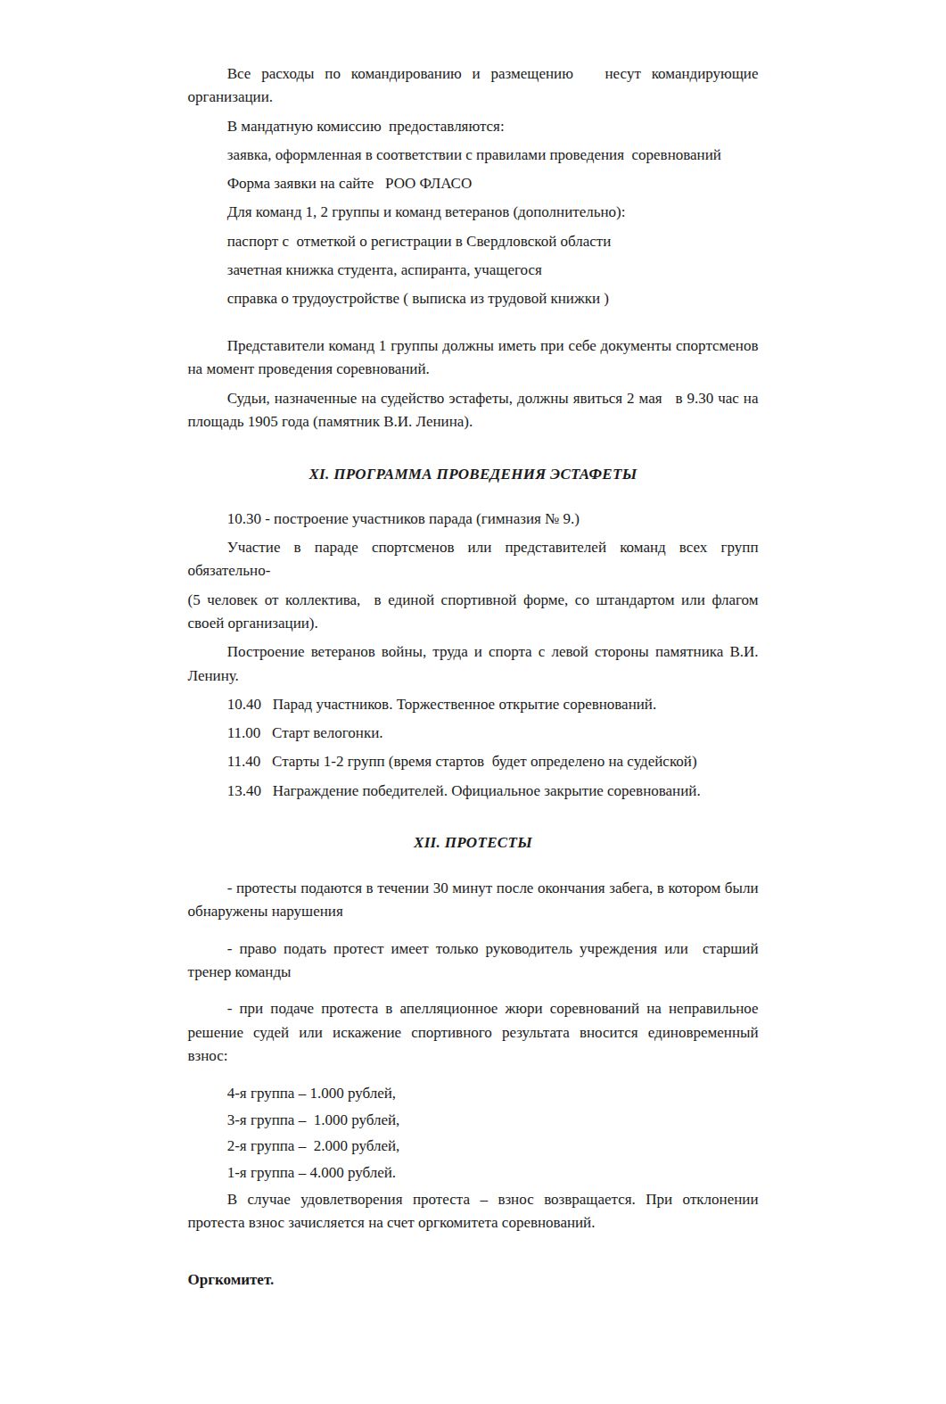Все расходы по командированию и размещению несут командирующие организации.
В мандатную комиссию предоставляются:
заявка, оформленная в соответствии с правилами проведения соревнований
Форма заявки на сайте РОО ФЛАСО
Для команд 1, 2 группы и команд ветеранов (дополнительно):
паспорт с отметкой о регистрации в Свердловской области
зачетная книжка студента, аспиранта, учащегося
справка о трудоустройстве ( выписка из трудовой книжки )
Представители команд 1 группы должны иметь при себе документы спортсменов на момент проведения соревнований.
Судьи, назначенные на судейство эстафеты, должны явиться 2 мая в 9.30 час на площадь 1905 года (памятник В.И. Ленина).
XI. ПРОГРАММА ПРОВЕДЕНИЯ ЭСТАФЕТЫ
10.30 - построение участников парада (гимназия № 9.)
Участие в параде спортсменов или представителей команд всех групп обязательно-
(5 человек от коллектива, в единой спортивной форме, со штандартом или флагом своей организации).
Построение ветеранов войны, труда и спорта с левой стороны памятника В.И. Ленину.
10.40 Парад участников. Торжественное открытие соревнований.
11.00 Старт велогонки.
11.40 Старты 1-2 групп (время стартов будет определено на судейской)
13.40 Награждение победителей. Официальное закрытие соревнований.
XII. ПРОТЕСТЫ
- протесты подаются в течении 30 минут после окончания забега, в котором были обнаружены нарушения
- право подать протест имеет только руководитель учреждения или старший тренер команды
- при подаче протеста в апелляционное жюри соревнований на неправильное решение судей или искажение спортивного результата вносится единовременный взнос:
4-я группа – 1.000 рублей,
3-я группа – 1.000 рублей,
2-я группа – 2.000 рублей,
1-я группа – 4.000 рублей.
В случае удовлетворения протеста – взнос возвращается. При отклонении протеста взнос зачисляется на счет оргкомитета соревнований.
Оргкомитет.